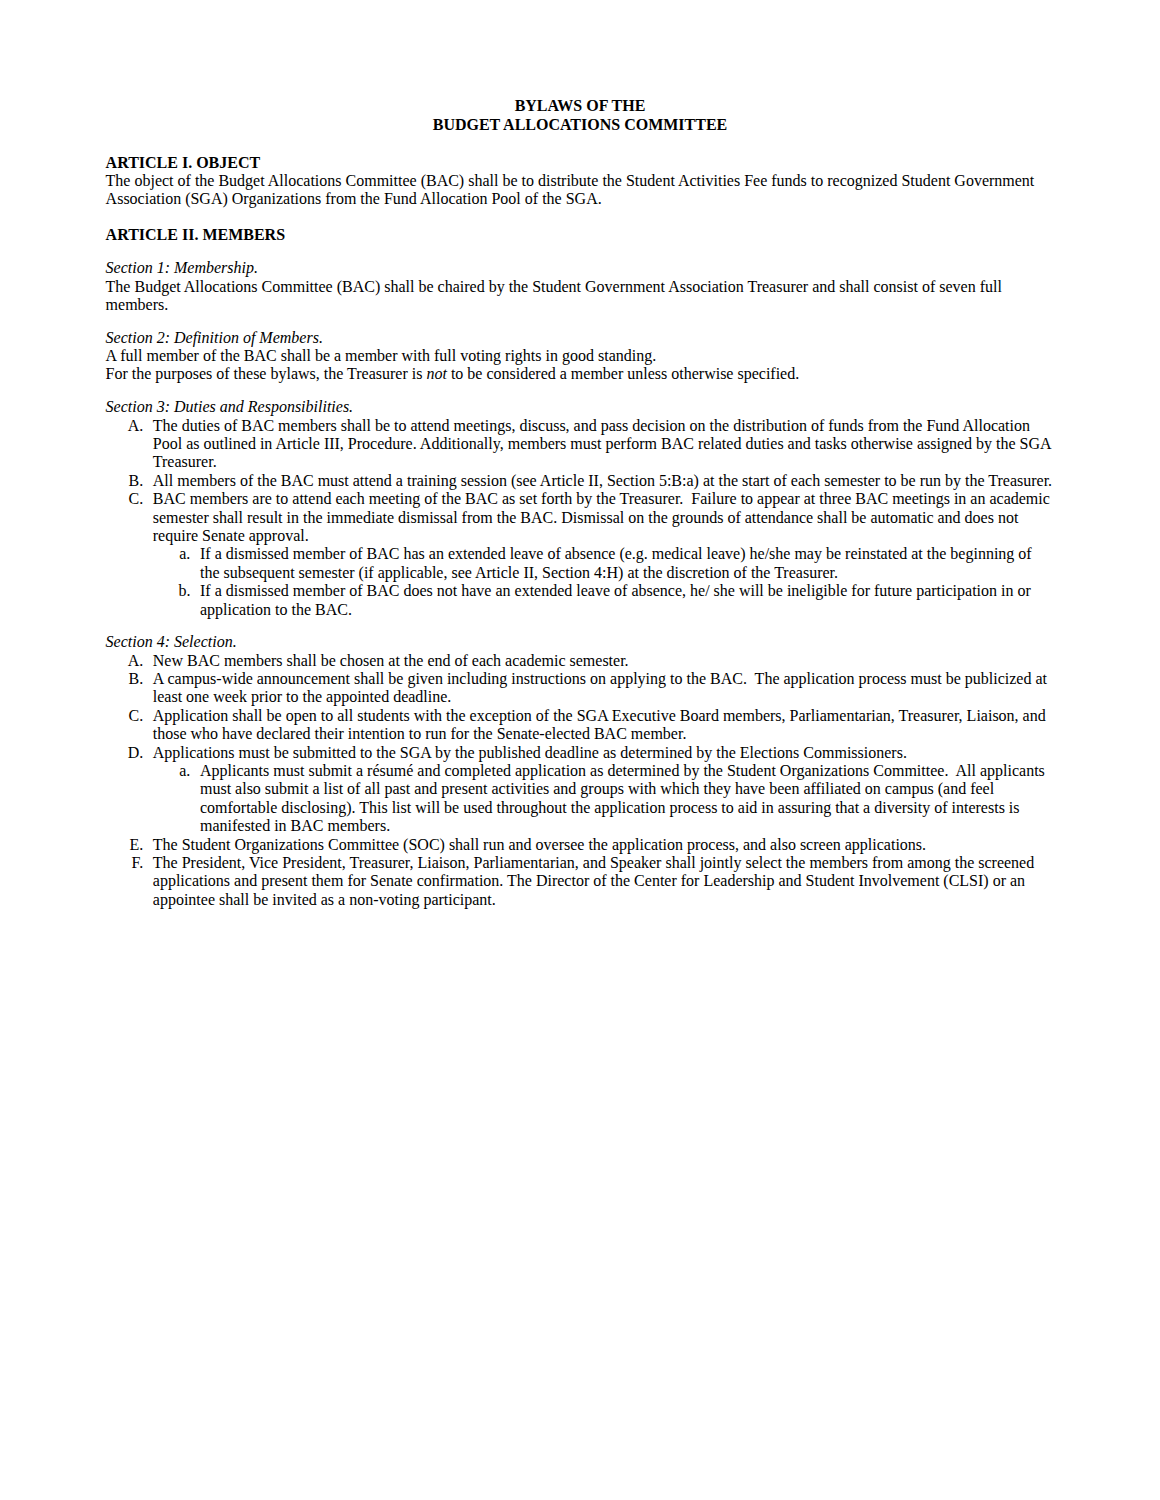BYLAWS OF THE
BUDGET ALLOCATIONS COMMITTEE
ARTICLE I. OBJECT
The object of the Budget Allocations Committee (BAC) shall be to distribute the Student Activities Fee funds to recognized Student Government Association (SGA) Organizations from the Fund Allocation Pool of the SGA.
ARTICLE II. MEMBERS
Section 1: Membership.
The Budget Allocations Committee (BAC) shall be chaired by the Student Government Association Treasurer and shall consist of seven full members.
Section 2: Definition of Members.
A full member of the BAC shall be a member with full voting rights in good standing.
For the purposes of these bylaws, the Treasurer is not to be considered a member unless otherwise specified.
Section 3: Duties and Responsibilities.
The duties of BAC members shall be to attend meetings, discuss, and pass decision on the distribution of funds from the Fund Allocation Pool as outlined in Article III, Procedure. Additionally, members must perform BAC related duties and tasks otherwise assigned by the SGA Treasurer.
All members of the BAC must attend a training session (see Article II, Section 5:B:a) at the start of each semester to be run by the Treasurer.
BAC members are to attend each meeting of the BAC as set forth by the Treasurer. Failure to appear at three BAC meetings in an academic semester shall result in the immediate dismissal from the BAC. Dismissal on the grounds of attendance shall be automatic and does not require Senate approval.
If a dismissed member of BAC has an extended leave of absence (e.g. medical leave) he/she may be reinstated at the beginning of the subsequent semester (if applicable, see Article II, Section 4:H) at the discretion of the Treasurer.
If a dismissed member of BAC does not have an extended leave of absence, he/ she will be ineligible for future participation in or application to the BAC.
Section 4: Selection.
New BAC members shall be chosen at the end of each academic semester.
A campus-wide announcement shall be given including instructions on applying to the BAC. The application process must be publicized at least one week prior to the appointed deadline.
Application shall be open to all students with the exception of the SGA Executive Board members, Parliamentarian, Treasurer, Liaison, and those who have declared their intention to run for the Senate-elected BAC member.
Applications must be submitted to the SGA by the published deadline as determined by the Elections Commissioners.
Applicants must submit a résumé and completed application as determined by the Student Organizations Committee. All applicants must also submit a list of all past and present activities and groups with which they have been affiliated on campus (and feel comfortable disclosing). This list will be used throughout the application process to aid in assuring that a diversity of interests is manifested in BAC members.
The Student Organizations Committee (SOC) shall run and oversee the application process, and also screen applications.
The President, Vice President, Treasurer, Liaison, Parliamentarian, and Speaker shall jointly select the members from among the screened applications and present them for Senate confirmation. The Director of the Center for Leadership and Student Involvement (CLSI) or an appointee shall be invited as a non-voting participant.